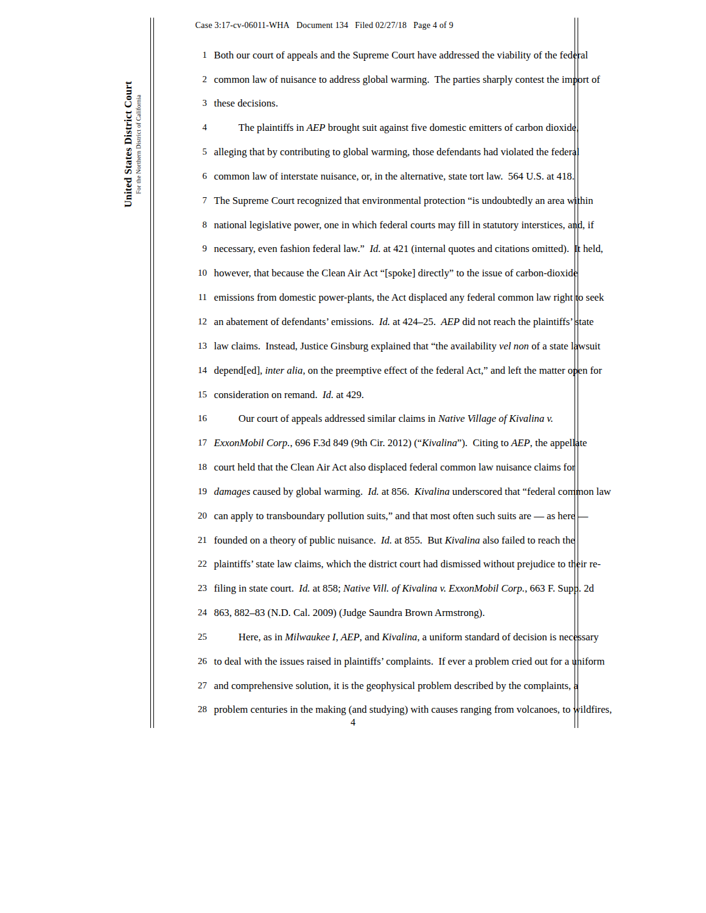Case 3:17-cv-06011-WHA Document 134 Filed 02/27/18 Page 4 of 9
United States District Court For the Northern District of California
Both our court of appeals and the Supreme Court have addressed the viability of the federal
common law of nuisance to address global warming. The parties sharply contest the import of
these decisions.
The plaintiffs in AEP brought suit against five domestic emitters of carbon dioxide,
alleging that by contributing to global warming, those defendants had violated the federal
common law of interstate nuisance, or, in the alternative, state tort law. 564 U.S. at 418.
The Supreme Court recognized that environmental protection “is undoubtedly an area within
national legislative power, one in which federal courts may fill in statutory interstices, and, if
necessary, even fashion federal law.” Id. at 421 (internal quotes and citations omitted). It held,
however, that because the Clean Air Act “[spoke] directly” to the issue of carbon-dioxide
emissions from domestic power-plants, the Act displaced any federal common law right to seek
an abatement of defendants’ emissions. Id. at 424–25. AEP did not reach the plaintiffs’ state
law claims. Instead, Justice Ginsburg explained that “the availability vel non of a state lawsuit
depend[ed], inter alia, on the preemptive effect of the federal Act,” and left the matter open for
consideration on remand. Id. at 429.
Our court of appeals addressed similar claims in Native Village of Kivalina v.
ExxonMobil Corp., 696 F.3d 849 (9th Cir. 2012) (“Kivalina”). Citing to AEP, the appellate
court held that the Clean Air Act also displaced federal common law nuisance claims for
damages caused by global warming. Id. at 856. Kivalina underscored that “federal common law
can apply to transboundary pollution suits,” and that most often such suits are — as here —
founded on a theory of public nuisance. Id. at 855. But Kivalina also failed to reach the
plaintiffs’ state law claims, which the district court had dismissed without prejudice to their re-
filing in state court. Id. at 858; Native Vill. of Kivalina v. ExxonMobil Corp., 663 F. Supp. 2d
863, 882–83 (N.D. Cal. 2009) (Judge Saundra Brown Armstrong).
Here, as in Milwaukee I, AEP, and Kivalina, a uniform standard of decision is necessary
to deal with the issues raised in plaintiffs’ complaints. If ever a problem cried out for a uniform
and comprehensive solution, it is the geophysical problem described by the complaints, a
problem centuries in the making (and studying) with causes ranging from volcanoes, to wildfires,
4